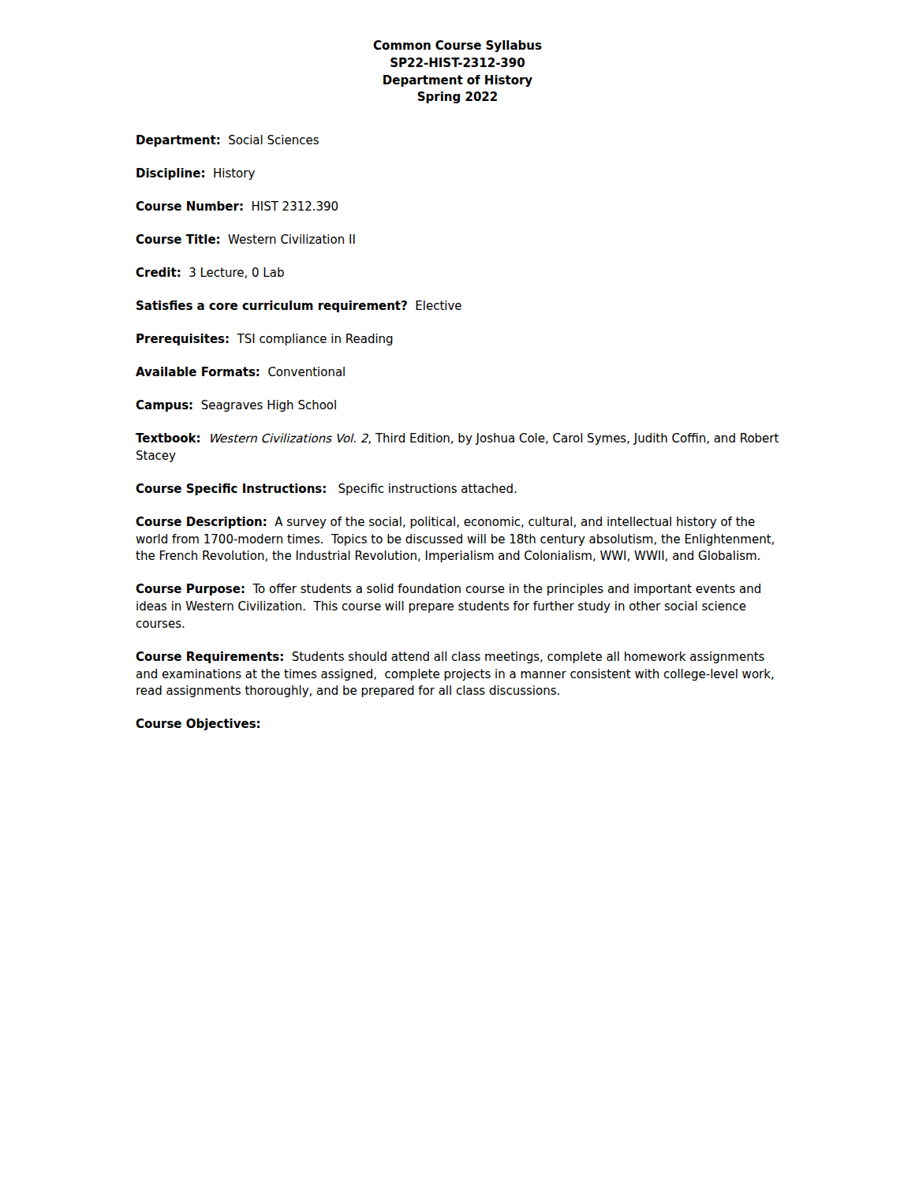Common Course Syllabus
SP22-HIST-2312-390
Department of History
Spring 2022
Department: Social Sciences
Discipline: History
Course Number: HIST 2312.390
Course Title: Western Civilization II
Credit: 3 Lecture, 0 Lab
Satisfies a core curriculum requirement? Elective
Prerequisites: TSI compliance in Reading
Available Formats: Conventional
Campus: Seagraves High School
Textbook: Western Civilizations Vol. 2, Third Edition, by Joshua Cole, Carol Symes, Judith Coffin, and Robert Stacey
Course Specific Instructions: Specific instructions attached.
Course Description: A survey of the social, political, economic, cultural, and intellectual history of the world from 1700-modern times. Topics to be discussed will be 18th century absolutism, the Enlightenment, the French Revolution, the Industrial Revolution, Imperialism and Colonialism, WWI, WWII, and Globalism.
Course Purpose: To offer students a solid foundation course in the principles and important events and ideas in Western Civilization. This course will prepare students for further study in other social science courses.
Course Requirements: Students should attend all class meetings, complete all homework assignments and examinations at the times assigned, complete projects in a manner consistent with college-level work, read assignments thoroughly, and be prepared for all class discussions.
Course Objectives: